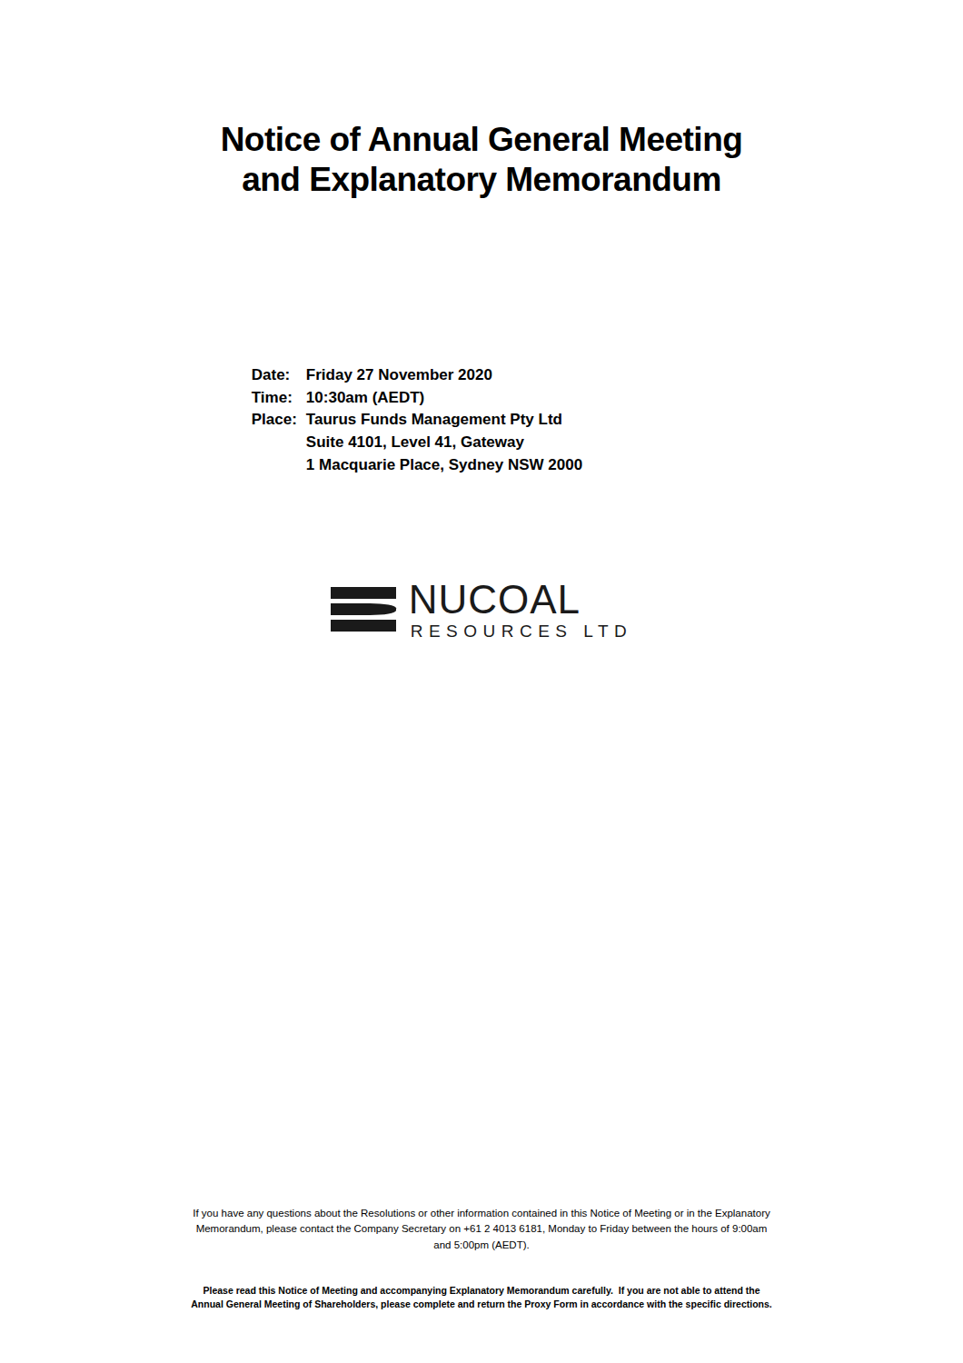Notice of Annual General Meeting and Explanatory Memorandum
| Date: | Friday 27 November 2020 |
| Time: | 10:30am (AEDT) |
| Place: | Taurus Funds Management Pty Ltd Suite 4101, Level 41, Gateway 1 Macquarie Place, Sydney NSW 2000 |
NUCOAL RESOURCES LTD
If you have any questions about the Resolutions or other information contained in this Notice of Meeting or in the Explanatory Memorandum, please contact the Company Secretary on +61 2 4013 6181, Monday to Friday between the hours of 9:00am and 5:00pm (AEDT).
Please read this Notice of Meeting and accompanying Explanatory Memorandum carefully. If you are not able to attend the Annual General Meeting of Shareholders, please complete and return the Proxy Form in accordance with the specific directions.